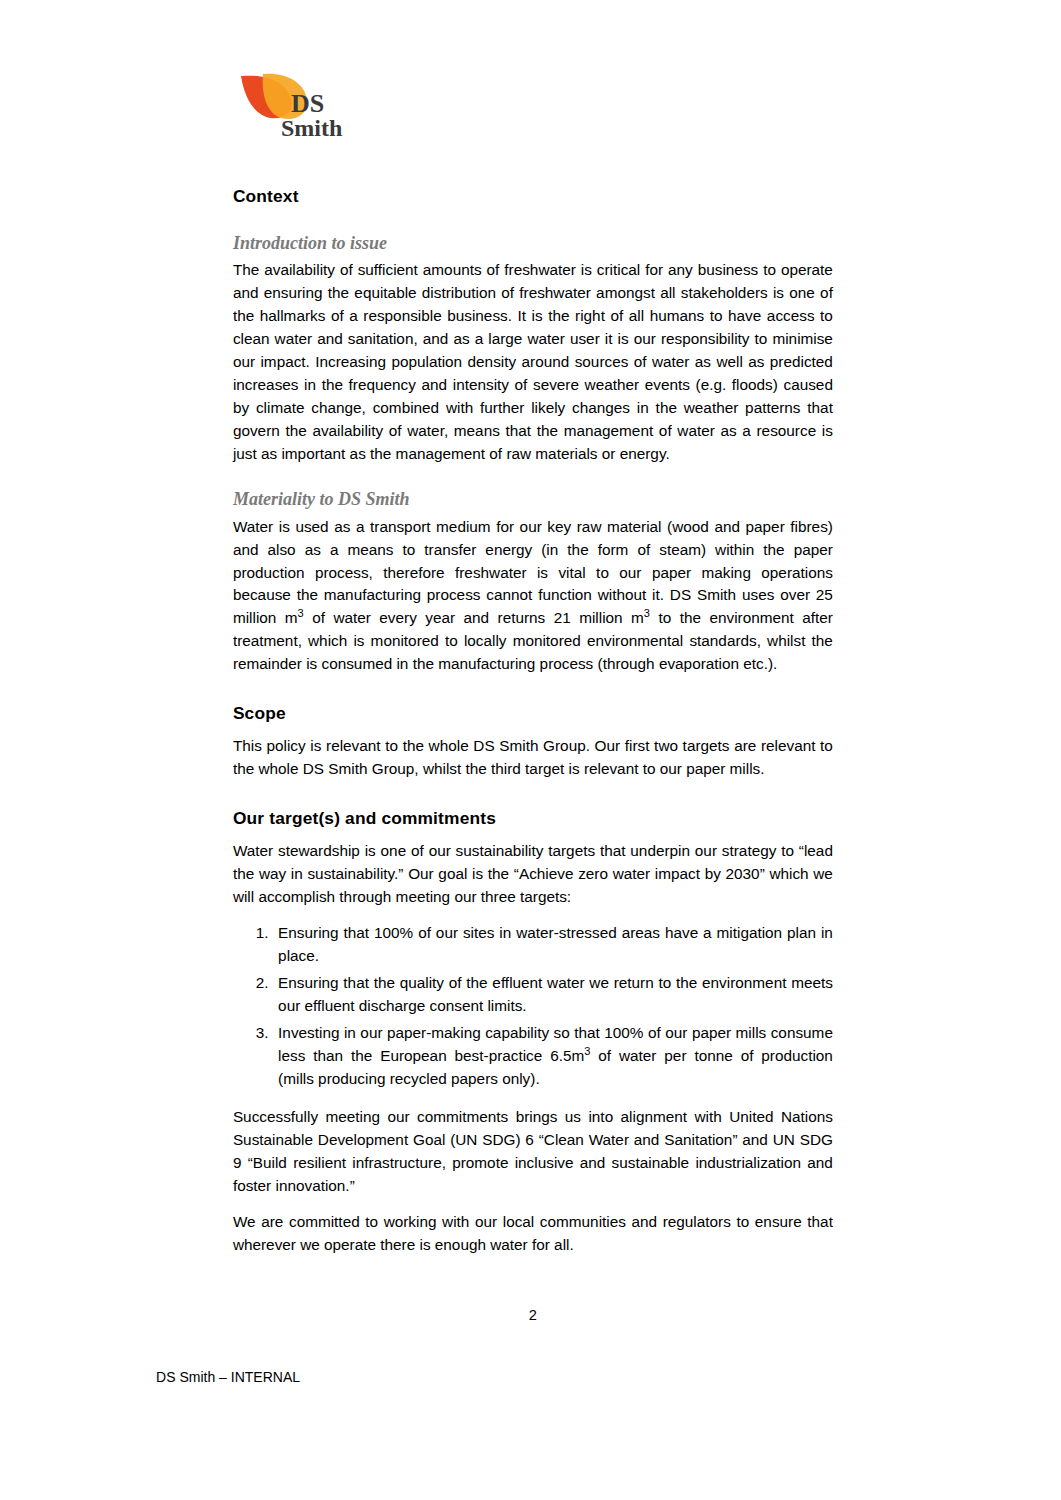DS Smith
Context
Introduction to issue
The availability of sufficient amounts of freshwater is critical for any business to operate and ensuring the equitable distribution of freshwater amongst all stakeholders is one of the hallmarks of a responsible business. It is the right of all humans to have access to clean water and sanitation, and as a large water user it is our responsibility to minimise our impact. Increasing population density around sources of water as well as predicted increases in the frequency and intensity of severe weather events (e.g. floods) caused by climate change, combined with further likely changes in the weather patterns that govern the availability of water, means that the management of water as a resource is just as important as the management of raw materials or energy.
Materiality to DS Smith
Water is used as a transport medium for our key raw material (wood and paper fibres) and also as a means to transfer energy (in the form of steam) within the paper production process, therefore freshwater is vital to our paper making operations because the manufacturing process cannot function without it. DS Smith uses over 25 million m3 of water every year and returns 21 million m3 to the environment after treatment, which is monitored to locally monitored environmental standards, whilst the remainder is consumed in the manufacturing process (through evaporation etc.).
Scope
This policy is relevant to the whole DS Smith Group. Our first two targets are relevant to the whole DS Smith Group, whilst the third target is relevant to our paper mills.
Our target(s) and commitments
Water stewardship is one of our sustainability targets that underpin our strategy to “lead the way in sustainability.” Our goal is the “Achieve zero water impact by 2030” which we will accomplish through meeting our three targets:
Ensuring that 100% of our sites in water-stressed areas have a mitigation plan in place.
Ensuring that the quality of the effluent water we return to the environment meets our effluent discharge consent limits.
Investing in our paper-making capability so that 100% of our paper mills consume less than the European best-practice 6.5m3 of water per tonne of production (mills producing recycled papers only).
Successfully meeting our commitments brings us into alignment with United Nations Sustainable Development Goal (UN SDG) 6 “Clean Water and Sanitation” and UN SDG 9 “Build resilient infrastructure, promote inclusive and sustainable industrialization and foster innovation.”
We are committed to working with our local communities and regulators to ensure that wherever we operate there is enough water for all.
2
DS Smith – INTERNAL